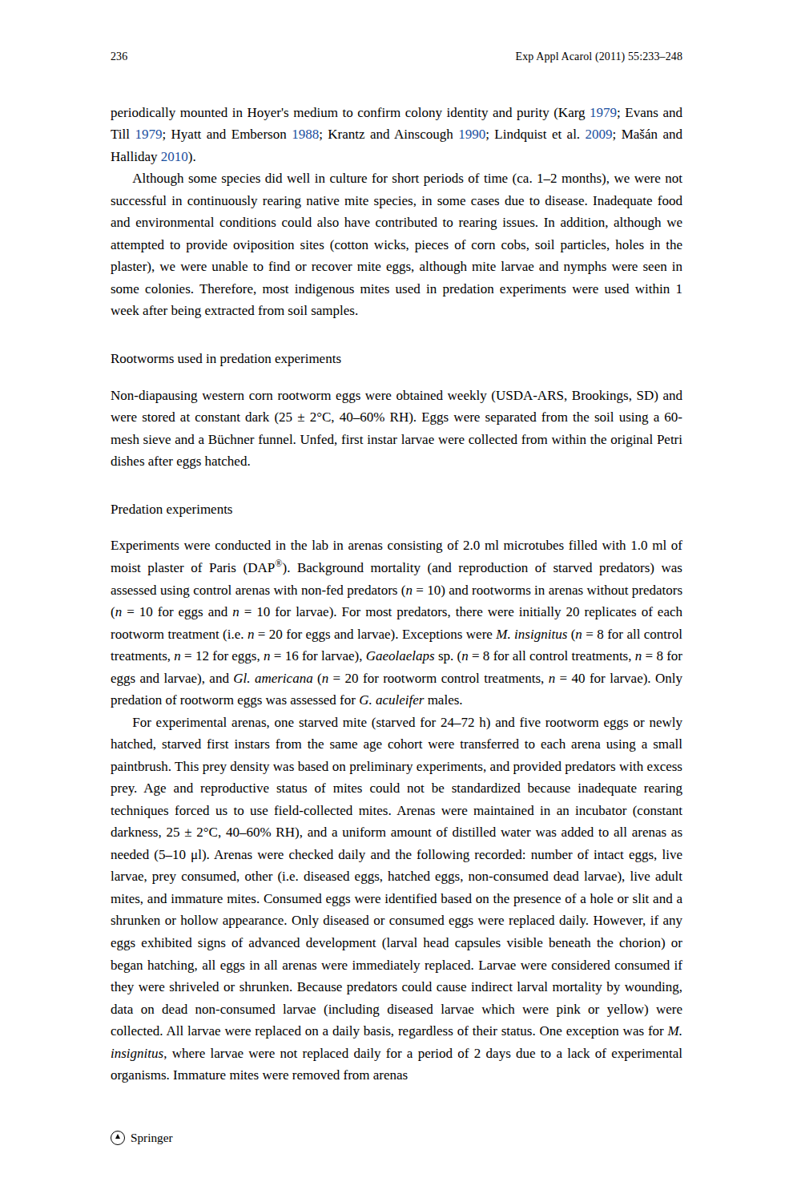236 Exp Appl Acarol (2011) 55:233–248
periodically mounted in Hoyer's medium to confirm colony identity and purity (Karg 1979; Evans and Till 1979; Hyatt and Emberson 1988; Krantz and Ainscough 1990; Lindquist et al. 2009; Mašán and Halliday 2010).
Although some species did well in culture for short periods of time (ca. 1–2 months), we were not successful in continuously rearing native mite species, in some cases due to disease. Inadequate food and environmental conditions could also have contributed to rearing issues. In addition, although we attempted to provide oviposition sites (cotton wicks, pieces of corn cobs, soil particles, holes in the plaster), we were unable to find or recover mite eggs, although mite larvae and nymphs were seen in some colonies. Therefore, most indigenous mites used in predation experiments were used within 1 week after being extracted from soil samples.
Rootworms used in predation experiments
Non-diapausing western corn rootworm eggs were obtained weekly (USDA-ARS, Brookings, SD) and were stored at constant dark (25 ± 2°C, 40–60% RH). Eggs were separated from the soil using a 60-mesh sieve and a Büchner funnel. Unfed, first instar larvae were collected from within the original Petri dishes after eggs hatched.
Predation experiments
Experiments were conducted in the lab in arenas consisting of 2.0 ml microtubes filled with 1.0 ml of moist plaster of Paris (DAP®). Background mortality (and reproduction of starved predators) was assessed using control arenas with non-fed predators (n = 10) and rootworms in arenas without predators (n = 10 for eggs and n = 10 for larvae). For most predators, there were initially 20 replicates of each rootworm treatment (i.e. n = 20 for eggs and larvae). Exceptions were M. insignitus (n = 8 for all control treatments, n = 12 for eggs, n = 16 for larvae), Gaeolaelaps sp. (n = 8 for all control treatments, n = 8 for eggs and larvae), and Gl. americana (n = 20 for rootworm control treatments, n = 40 for larvae). Only predation of rootworm eggs was assessed for G. aculeifer males.
For experimental arenas, one starved mite (starved for 24–72 h) and five rootworm eggs or newly hatched, starved first instars from the same age cohort were transferred to each arena using a small paintbrush. This prey density was based on preliminary experiments, and provided predators with excess prey. Age and reproductive status of mites could not be standardized because inadequate rearing techniques forced us to use field-collected mites. Arenas were maintained in an incubator (constant darkness, 25 ± 2°C, 40–60% RH), and a uniform amount of distilled water was added to all arenas as needed (5–10 μl). Arenas were checked daily and the following recorded: number of intact eggs, live larvae, prey consumed, other (i.e. diseased eggs, hatched eggs, non-consumed dead larvae), live adult mites, and immature mites. Consumed eggs were identified based on the presence of a hole or slit and a shrunken or hollow appearance. Only diseased or consumed eggs were replaced daily. However, if any eggs exhibited signs of advanced development (larval head capsules visible beneath the chorion) or began hatching, all eggs in all arenas were immediately replaced. Larvae were considered consumed if they were shriveled or shrunken. Because predators could cause indirect larval mortality by wounding, data on dead non-consumed larvae (including diseased larvae which were pink or yellow) were collected. All larvae were replaced on a daily basis, regardless of their status. One exception was for M. insignitus, where larvae were not replaced daily for a period of 2 days due to a lack of experimental organisms. Immature mites were removed from arenas
Springer